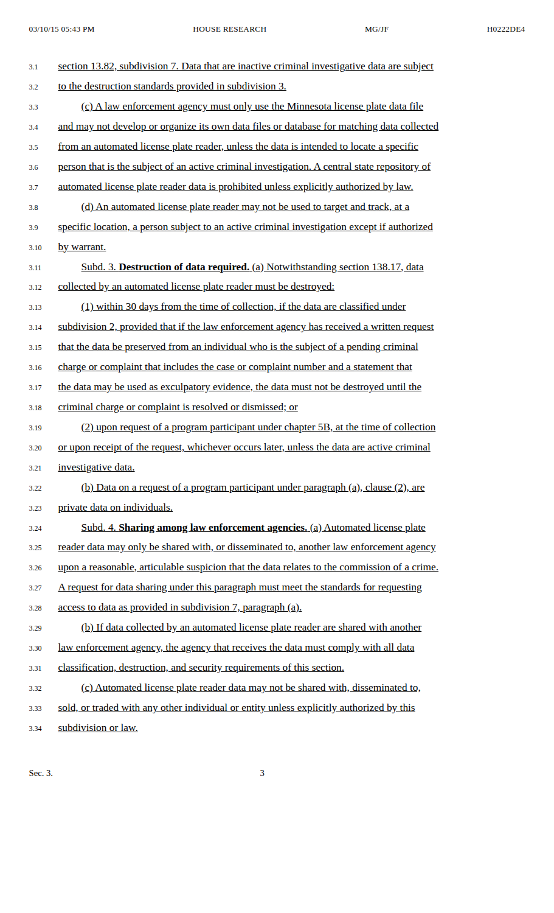03/10/15 05:43 PM HOUSE RESEARCH MG/JF H0222DE4
3.1
section 13.82, subdivision 7. Data that are inactive criminal investigative data are subject
3.2
to the destruction standards provided in subdivision 3.
3.3
(c) A law enforcement agency must only use the Minnesota license plate data file
3.4
and may not develop or organize its own data files or database for matching data collected
3.5
from an automated license plate reader, unless the data is intended to locate a specific
3.6
person that is the subject of an active criminal investigation. A central state repository of
3.7
automated license plate reader data is prohibited unless explicitly authorized by law.
3.8
(d) An automated license plate reader may not be used to target and track, at a
3.9
specific location, a person subject to an active criminal investigation except if authorized
3.10
by warrant.
3.11
Subd. 3. Destruction of data required. (a) Notwithstanding section 138.17, data
3.12
collected by an automated license plate reader must be destroyed:
3.13
(1) within 30 days from the time of collection, if the data are classified under
3.14
subdivision 2, provided that if the law enforcement agency has received a written request
3.15
that the data be preserved from an individual who is the subject of a pending criminal
3.16
charge or complaint that includes the case or complaint number and a statement that
3.17
the data may be used as exculpatory evidence, the data must not be destroyed until the
3.18
criminal charge or complaint is resolved or dismissed; or
3.19
(2) upon request of a program participant under chapter 5B, at the time of collection
3.20
or upon receipt of the request, whichever occurs later, unless the data are active criminal
3.21
investigative data.
3.22
(b) Data on a request of a program participant under paragraph (a), clause (2), are
3.23
private data on individuals.
3.24
Subd. 4. Sharing among law enforcement agencies. (a) Automated license plate
3.25
reader data may only be shared with, or disseminated to, another law enforcement agency
3.26
upon a reasonable, articulable suspicion that the data relates to the commission of a crime.
3.27
A request for data sharing under this paragraph must meet the standards for requesting
3.28
access to data as provided in subdivision 7, paragraph (a).
3.29
(b) If data collected by an automated license plate reader are shared with another
3.30
law enforcement agency, the agency that receives the data must comply with all data
3.31
classification, destruction, and security requirements of this section.
3.32
(c) Automated license plate reader data may not be shared with, disseminated to,
3.33
sold, or traded with any other individual or entity unless explicitly authorized by this
3.34
subdivision or law.
Sec. 3.
3